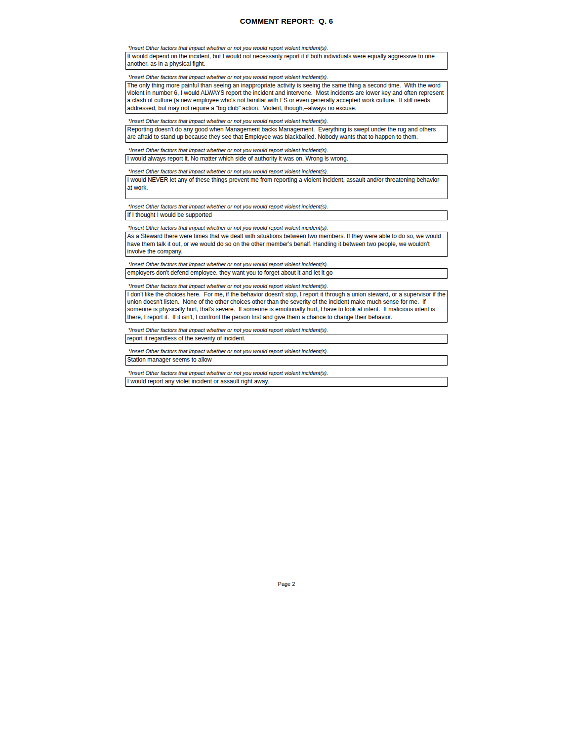COMMENT REPORT: Q. 6
*Insert Other factors that impact whether or not you would report violent incident(s).
It would depend on the incident, but I would not necessarily report it if both individuals were equally aggressive to one another, as in a physical fight.
*Insert Other factors that impact whether or not you would report violent incident(s).
The only thing more painful than seeing an inappropriate activity is seeing the same thing a second time. With the word violent in number 6, I would ALWAYS report the incident and intervene. Most incidents are lower key and often represent a clash of culture (a new employee who's not familiar with FS or even generally accepted work culture. It still needs addressed, but may not require a "big club" action. Violent, though,--always no excuse.
*Insert Other factors that impact whether or not you would report violent incident(s).
Reporting doesn't do any good when Management backs Management. Everything is swept under the rug and others are afraid to stand up because they see that Employee was blackballed. Nobody wants that to happen to them.
*Insert Other factors that impact whether or not you would report violent incident(s).
I would always report it. No matter which side of authority it was on. Wrong is wrong.
*Insert Other factors that impact whether or not you would report violent incident(s).
I would NEVER let any of these things prevent me from reporting a violent incident, assault and/or threatening behavior at work.
*Insert Other factors that impact whether or not you would report violent incident(s).
If I thought I would be supported
*Insert Other factors that impact whether or not you would report violent incident(s).
As a Steward there were times that we dealt with situations between two members. If they were able to do so, we would have them talk it out, or we would do so on the other member's behalf. Handling it between two people, we wouldn't involve the company.
*Insert Other factors that impact whether or not you would report violent incident(s).
employers don't defend employee. they want you to forget about it and let it go
*Insert Other factors that impact whether or not you would report violent incident(s).
I don't like the choices here. For me, if the behavior doesn't stop, I report it through a union steward, or a supervisor if the union doesn't listen. None of the other choices other than the severity of the incident make much sense for me. If someone is physically hurt, that's severe. If someone is emotionally hurt, I have to look at intent. If malicious intent is there, I report it. If it isn't, I confront the person first and give them a chance to change their behavior.
*Insert Other factors that impact whether or not you would report violent incident(s).
report it regardless of the severity of incident.
*Insert Other factors that impact whether or not you would report violent incident(s).
Station manager seems to allow
*Insert Other factors that impact whether or not you would report violent incident(s).
I would report any violet incident or assault right away.
Page 2